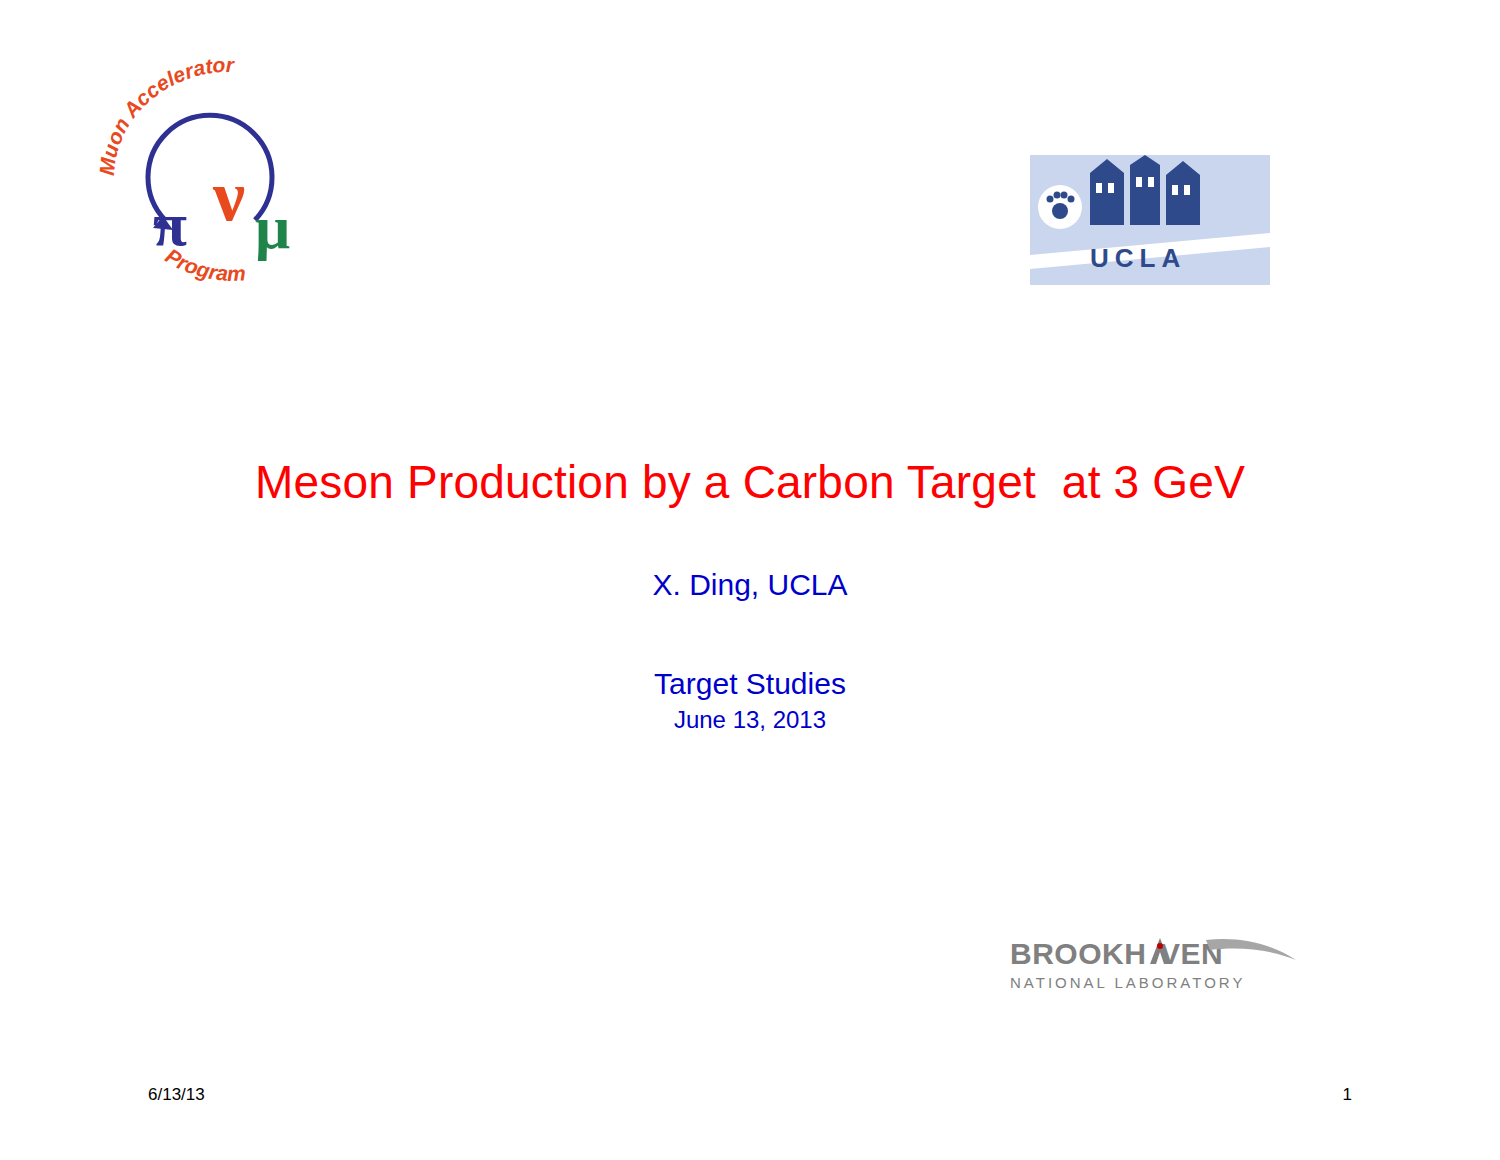Muon Accelerator Program π ν μ
UCLA
Meson Production by a Carbon Target at 3 GeV
X. Ding, UCLA
Target Studies June 13, 2013
BROOKH VEN NATIONAL LABORATORY
6/13/13
1